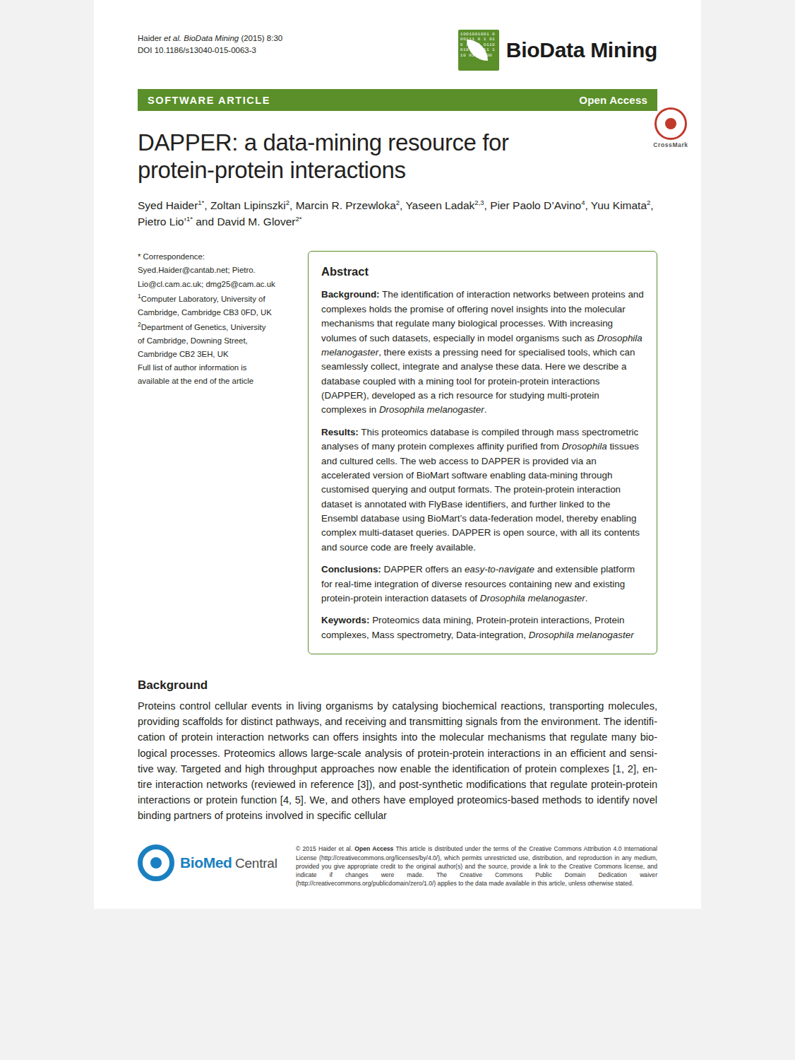Haider et al. BioData Mining (2015) 8:30
DOI 10.1186/s13040-015-0063-3
1001001001 0 00111 0 1 010 11 01 0110 010 001011 110 01100100
BioData Mining
SOFTWARE ARTICLE Open Access
CrossMark
DAPPER: a data-mining resource for
protein-protein interactions
Syed Haider1*, Zoltan Lipinszki2, Marcin R. Przewloka2, Yaseen Ladak2,3, Pier Paolo D’Avino4, Yuu Kimata2,
Pietro Lio’1* and David M. Glover2*
* Correspondence:
Syed.Haider@cantab.net; Pietro.
Lio@cl.cam.ac.uk; dmg25@cam.ac.uk
1Computer Laboratory, University of
Cambridge, Cambridge CB3 0FD, UK
2Department of Genetics, University
of Cambridge, Downing Street,
Cambridge CB2 3EH, UK
Full list of author information is
available at the end of the article
Abstract
Background: The identification of interaction networks between proteins and complexes holds the promise of offering novel insights into the molecular mechanisms that regulate many biological processes. With increasing volumes of such datasets, especially in model organisms such as Drosophila melanogaster, there exists a pressing need for specialised tools, which can seamlessly collect, integrate and analyse these data. Here we describe a database coupled with a mining tool for protein-protein interactions (DAPPER), developed as a rich resource for studying multi-protein complexes in Drosophila melanogaster.
Results: This proteomics database is compiled through mass spectrometric analyses of many protein complexes affinity purified from Drosophila tissues and cultured cells. The web access to DAPPER is provided via an accelerated version of BioMart software enabling data-mining through customised querying and output formats. The protein-protein interaction dataset is annotated with FlyBase identifiers, and further linked to the Ensembl database using BioMart’s data-federation model, thereby enabling complex multi-dataset queries. DAPPER is open source, with all its contents and source code are freely available.
Conclusions: DAPPER offers an easy-to-navigate and extensible platform for real-time integration of diverse resources containing new and existing protein-protein interaction datasets of Drosophila melanogaster.
Keywords: Proteomics data mining, Protein-protein interactions, Protein complexes, Mass spectrometry, Data-integration, Drosophila melanogaster
Background
Proteins control cellular events in living organisms by catalysing biochemical reactions, transporting molecules, providing scaffolds for distinct pathways, and receiving and transmitting signals from the environment. The identification of protein interaction networks can offers insights into the molecular mechanisms that regulate many biological processes. Proteomics allows large-scale analysis of protein-protein interactions in an efficient and sensitive way. Targeted and high throughput approaches now enable the identification of protein complexes [1, 2], entire interaction networks (reviewed in reference [3]), and post-synthetic modifications that regulate protein-protein interactions or protein function [4, 5]. We, and others have employed proteomics-based methods to identify novel binding partners of proteins involved in specific cellular
Bio Med Central
© 2015 Haider et al. Open Access This article is distributed under the terms of the Creative Commons Attribution 4.0 International License (http://creativecommons.org/licenses/by/4.0/), which permits unrestricted use, distribution, and reproduction in any medium, provided you give appropriate credit to the original author(s) and the source, provide a link to the Creative Commons license, and indicate if changes were made. The Creative Commons Public Domain Dedication waiver (http://creativecommons.org/publicdomain/zero/1.0/) applies to the data made available in this article, unless otherwise stated.